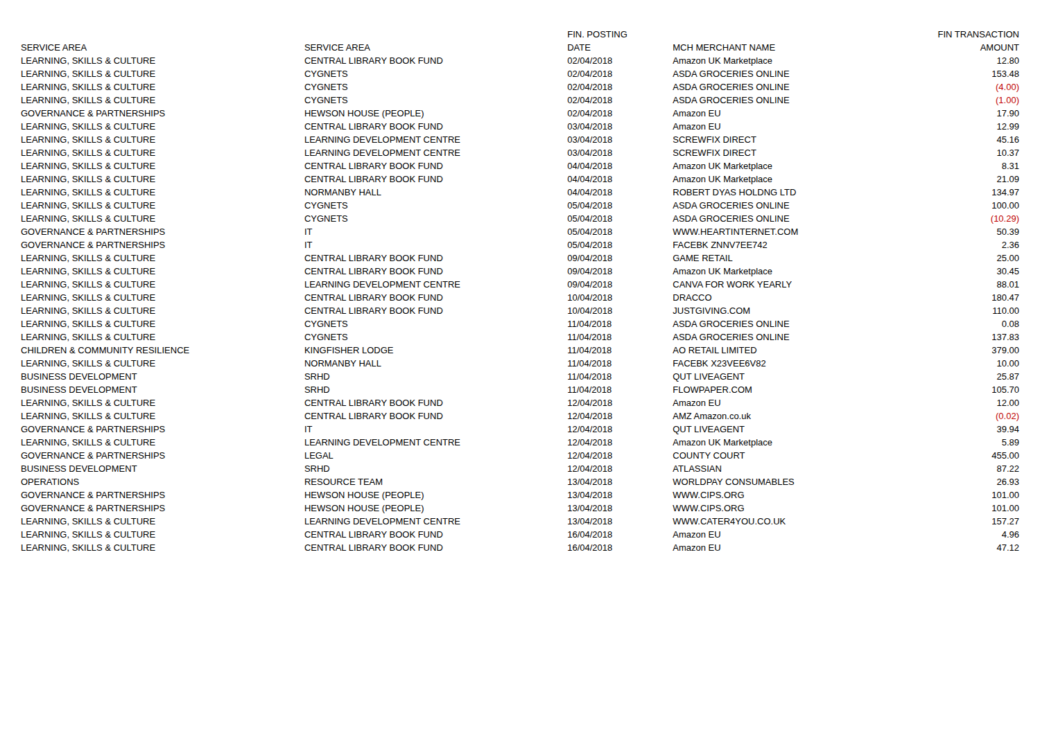| | | FIN. POSTING | | FIN TRANSACTION |
| --- | --- | --- | --- | --- |
| SERVICE AREA | SERVICE AREA | DATE | MCH MERCHANT NAME | AMOUNT |
| LEARNING, SKILLS & CULTURE | CENTRAL LIBRARY BOOK FUND | 02/04/2018 | Amazon UK Marketplace | 12.80 |
| LEARNING, SKILLS & CULTURE | CYGNETS | 02/04/2018 | ASDA GROCERIES ONLINE | 153.48 |
| LEARNING, SKILLS & CULTURE | CYGNETS | 02/04/2018 | ASDA GROCERIES ONLINE | (4.00) |
| LEARNING, SKILLS & CULTURE | CYGNETS | 02/04/2018 | ASDA GROCERIES ONLINE | (1.00) |
| GOVERNANCE & PARTNERSHIPS | HEWSON HOUSE (PEOPLE) | 02/04/2018 | Amazon EU | 17.90 |
| LEARNING, SKILLS & CULTURE | CENTRAL LIBRARY BOOK FUND | 03/04/2018 | Amazon EU | 12.99 |
| LEARNING, SKILLS & CULTURE | LEARNING DEVELOPMENT CENTRE | 03/04/2018 | SCREWFIX DIRECT | 45.16 |
| LEARNING, SKILLS & CULTURE | LEARNING DEVELOPMENT CENTRE | 03/04/2018 | SCREWFIX DIRECT | 10.37 |
| LEARNING, SKILLS & CULTURE | CENTRAL LIBRARY BOOK FUND | 04/04/2018 | Amazon UK Marketplace | 8.31 |
| LEARNING, SKILLS & CULTURE | CENTRAL LIBRARY BOOK FUND | 04/04/2018 | Amazon UK Marketplace | 21.09 |
| LEARNING, SKILLS & CULTURE | NORMANBY HALL | 04/04/2018 | ROBERT DYAS HOLDNG LTD | 134.97 |
| LEARNING, SKILLS & CULTURE | CYGNETS | 05/04/2018 | ASDA GROCERIES ONLINE | 100.00 |
| LEARNING, SKILLS & CULTURE | CYGNETS | 05/04/2018 | ASDA GROCERIES ONLINE | (10.29) |
| GOVERNANCE & PARTNERSHIPS | IT | 05/04/2018 | WWW.HEARTINTERNET.COM | 50.39 |
| GOVERNANCE & PARTNERSHIPS | IT | 05/04/2018 | FACEBK ZNNV7EE742 | 2.36 |
| LEARNING, SKILLS & CULTURE | CENTRAL LIBRARY BOOK FUND | 09/04/2018 | GAME RETAIL | 25.00 |
| LEARNING, SKILLS & CULTURE | CENTRAL LIBRARY BOOK FUND | 09/04/2018 | Amazon UK Marketplace | 30.45 |
| LEARNING, SKILLS & CULTURE | LEARNING DEVELOPMENT CENTRE | 09/04/2018 | CANVA FOR WORK YEARLY | 88.01 |
| LEARNING, SKILLS & CULTURE | CENTRAL LIBRARY BOOK FUND | 10/04/2018 | DRACCO | 180.47 |
| LEARNING, SKILLS & CULTURE | CENTRAL LIBRARY BOOK FUND | 10/04/2018 | JUSTGIVING.COM | 110.00 |
| LEARNING, SKILLS & CULTURE | CYGNETS | 11/04/2018 | ASDA GROCERIES ONLINE | 0.08 |
| LEARNING, SKILLS & CULTURE | CYGNETS | 11/04/2018 | ASDA GROCERIES ONLINE | 137.83 |
| CHILDREN & COMMUNITY RESILIENCE | KINGFISHER LODGE | 11/04/2018 | AO RETAIL LIMITED | 379.00 |
| LEARNING, SKILLS & CULTURE | NORMANBY HALL | 11/04/2018 | FACEBK X23VEE6V82 | 10.00 |
| BUSINESS DEVELOPMENT | SRHD | 11/04/2018 | QUT LIVEAGENT | 25.87 |
| BUSINESS DEVELOPMENT | SRHD | 11/04/2018 | FLOWPAPER.COM | 105.70 |
| LEARNING, SKILLS & CULTURE | CENTRAL LIBRARY BOOK FUND | 12/04/2018 | Amazon EU | 12.00 |
| LEARNING, SKILLS & CULTURE | CENTRAL LIBRARY BOOK FUND | 12/04/2018 | AMZ Amazon.co.uk | (0.02) |
| GOVERNANCE & PARTNERSHIPS | IT | 12/04/2018 | QUT LIVEAGENT | 39.94 |
| LEARNING, SKILLS & CULTURE | LEARNING DEVELOPMENT CENTRE | 12/04/2018 | Amazon UK Marketplace | 5.89 |
| GOVERNANCE & PARTNERSHIPS | LEGAL | 12/04/2018 | COUNTY COURT | 455.00 |
| BUSINESS DEVELOPMENT | SRHD | 12/04/2018 | ATLASSIAN | 87.22 |
| OPERATIONS | RESOURCE TEAM | 13/04/2018 | WORLDPAY CONSUMABLES | 26.93 |
| GOVERNANCE & PARTNERSHIPS | HEWSON HOUSE (PEOPLE) | 13/04/2018 | WWW.CIPS.ORG | 101.00 |
| GOVERNANCE & PARTNERSHIPS | HEWSON HOUSE (PEOPLE) | 13/04/2018 | WWW.CIPS.ORG | 101.00 |
| LEARNING, SKILLS & CULTURE | LEARNING DEVELOPMENT CENTRE | 13/04/2018 | WWW.CATER4YOU.CO.UK | 157.27 |
| LEARNING, SKILLS & CULTURE | CENTRAL LIBRARY BOOK FUND | 16/04/2018 | Amazon EU | 4.96 |
| LEARNING, SKILLS & CULTURE | CENTRAL LIBRARY BOOK FUND | 16/04/2018 | Amazon EU | 47.12 |